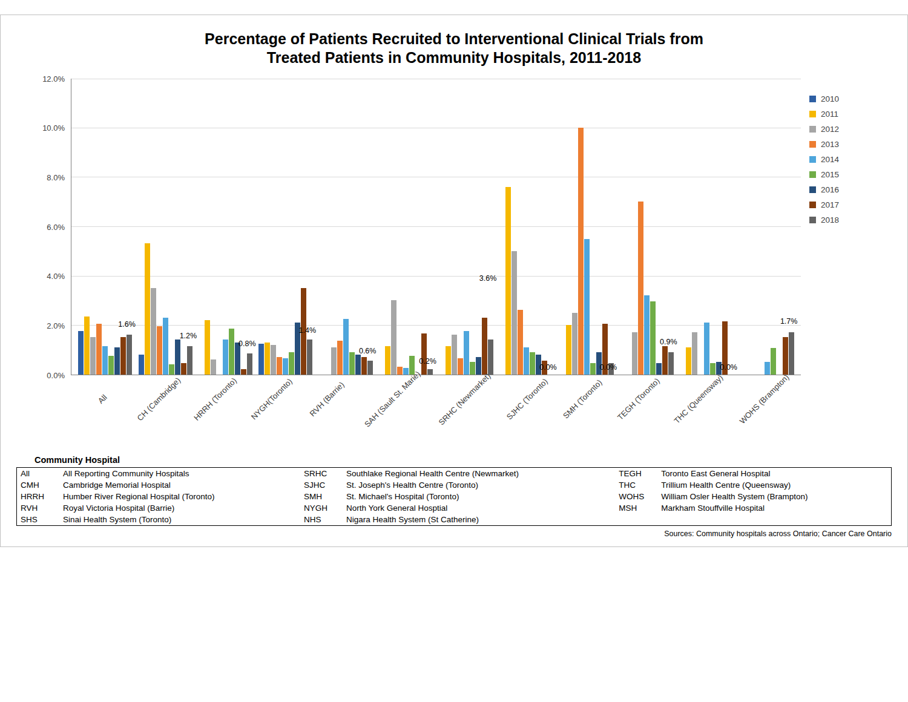Percentage of Patients Recruited to Interventional Clinical Trials from
Treated Patients in Community Hospitals, 2011-2018
12.0% 10.0% 8.0% 6.0% 4.0% 2.0% 0.0%
1.6%
1.2%
0.8%
1.4%
0.6%
0.2%
3.6%
0.0%
0.0%
0.9%
0.0%
1.7%
2010
2011
2012
2013
2014
2015
2016
2017
2018
All
CH (Cambridge)
HRRH (Toronto)
NYGH(Toronto)
RVH (Barrie)
SAH (Sault St. Marie)
SRHC (Newmarket)
SJHC (Toronto)
SMH (Toronto)
TEGH (Toronto)
THC (Queensway)
WOHS (Brampton)
Community Hospital
| All | All Reporting Community Hospitals | SRHC | Southlake Regional Health Centre (Newmarket) | TEGH | Toronto East General Hospital |
| CMH | Cambridge Memorial Hospital | SJHC | St. Joseph's Health Centre (Toronto) | THC | Trillium Health Centre (Queensway) |
| HRRH | Humber River Regional Hospital (Toronto) | SMH | St. Michael's Hospital (Toronto) | WOHS | William Osler Health System (Brampton) |
| RVH | Royal Victoria Hospital (Barrie) | NYGH | North York General Hosptial | MSH | Markham Stouffville Hospital |
| SHS | Sinai Health System (Toronto) | NHS | Nigara Health System (St Catherine) | | |
Sources: Community hospitals across Ontario; Cancer Care Ontario